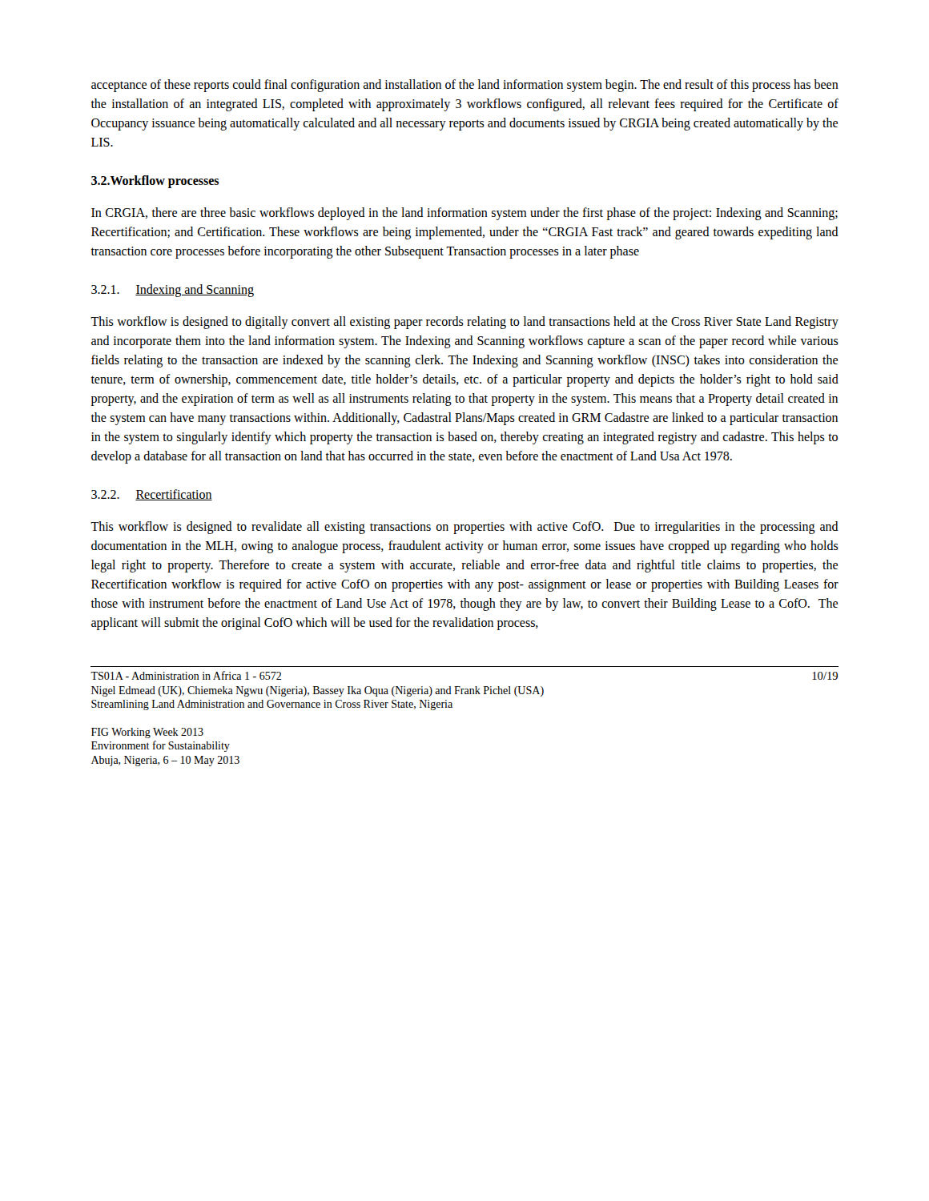acceptance of these reports could final configuration and installation of the land information system begin. The end result of this process has been the installation of an integrated LIS, completed with approximately 3 workflows configured, all relevant fees required for the Certificate of Occupancy issuance being automatically calculated and all necessary reports and documents issued by CRGIA being created automatically by the LIS.
3.2.Workflow processes
In CRGIA, there are three basic workflows deployed in the land information system under the first phase of the project: Indexing and Scanning; Recertification; and Certification. These workflows are being implemented, under the “CRGIA Fast track” and geared towards expediting land transaction core processes before incorporating the other Subsequent Transaction processes in a later phase
3.2.1. Indexing and Scanning
This workflow is designed to digitally convert all existing paper records relating to land transactions held at the Cross River State Land Registry and incorporate them into the land information system. The Indexing and Scanning workflows capture a scan of the paper record while various fields relating to the transaction are indexed by the scanning clerk. The Indexing and Scanning workflow (INSC) takes into consideration the tenure, term of ownership, commencement date, title holder’s details, etc. of a particular property and depicts the holder’s right to hold said property, and the expiration of term as well as all instruments relating to that property in the system. This means that a Property detail created in the system can have many transactions within. Additionally, Cadastral Plans/Maps created in GRM Cadastre are linked to a particular transaction in the system to singularly identify which property the transaction is based on, thereby creating an integrated registry and cadastre. This helps to develop a database for all transaction on land that has occurred in the state, even before the enactment of Land Usa Act 1978.
3.2.2. Recertification
This workflow is designed to revalidate all existing transactions on properties with active CofO. Due to irregularities in the processing and documentation in the MLH, owing to analogue process, fraudulent activity or human error, some issues have cropped up regarding who holds legal right to property. Therefore to create a system with accurate, reliable and error-free data and rightful title claims to properties, the Recertification workflow is required for active CofO on properties with any post- assignment or lease or properties with Building Leases for those with instrument before the enactment of Land Use Act of 1978, though they are by law, to convert their Building Lease to a CofO. The applicant will submit the original CofO which will be used for the revalidation process,
10/19
TS01A - Administration in Africa 1 - 6572
Nigel Edmead (UK), Chiemeka Ngwu (Nigeria), Bassey Ika Oqua (Nigeria) and Frank Pichel (USA)
Streamlining Land Administration and Governance in Cross River State, Nigeria
FIG Working Week 2013
Environment for Sustainability
Abuja, Nigeria, 6 – 10 May 2013